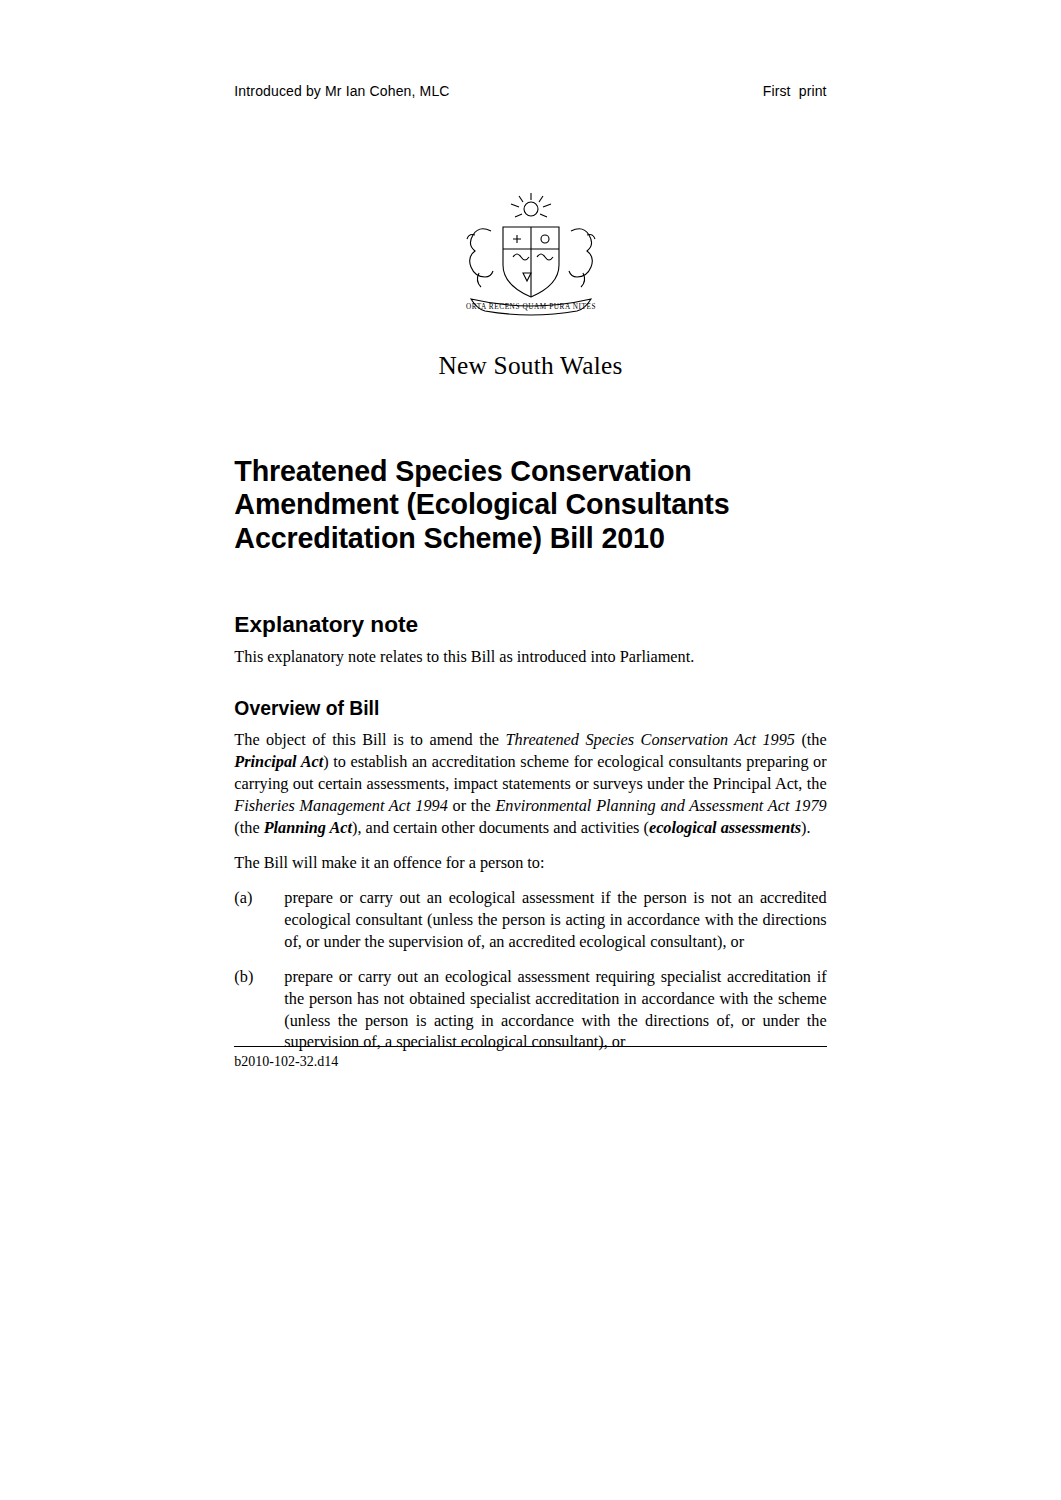Introduced by Mr Ian Cohen, MLC First print
ORTA RECENS QUAM PURA NITES
New South Wales
Threatened Species Conservation Amendment (Ecological Consultants Accreditation Scheme) Bill 2010
Explanatory note
This explanatory note relates to this Bill as introduced into Parliament.
Overview of Bill
The object of this Bill is to amend the Threatened Species Conservation Act 1995 (the Principal Act) to establish an accreditation scheme for ecological consultants preparing or carrying out certain assessments, impact statements or surveys under the Principal Act, the Fisheries Management Act 1994 or the Environmental Planning and Assessment Act 1979 (the Planning Act), and certain other documents and activities (ecological assessments).
The Bill will make it an offence for a person to:
(a) prepare or carry out an ecological assessment if the person is not an accredited ecological consultant (unless the person is acting in accordance with the directions of, or under the supervision of, an accredited ecological consultant), or
(b) prepare or carry out an ecological assessment requiring specialist accreditation if the person has not obtained specialist accreditation in accordance with the scheme (unless the person is acting in accordance with the directions of, or under the supervision of, a specialist ecological consultant), or
b2010-102-32.d14